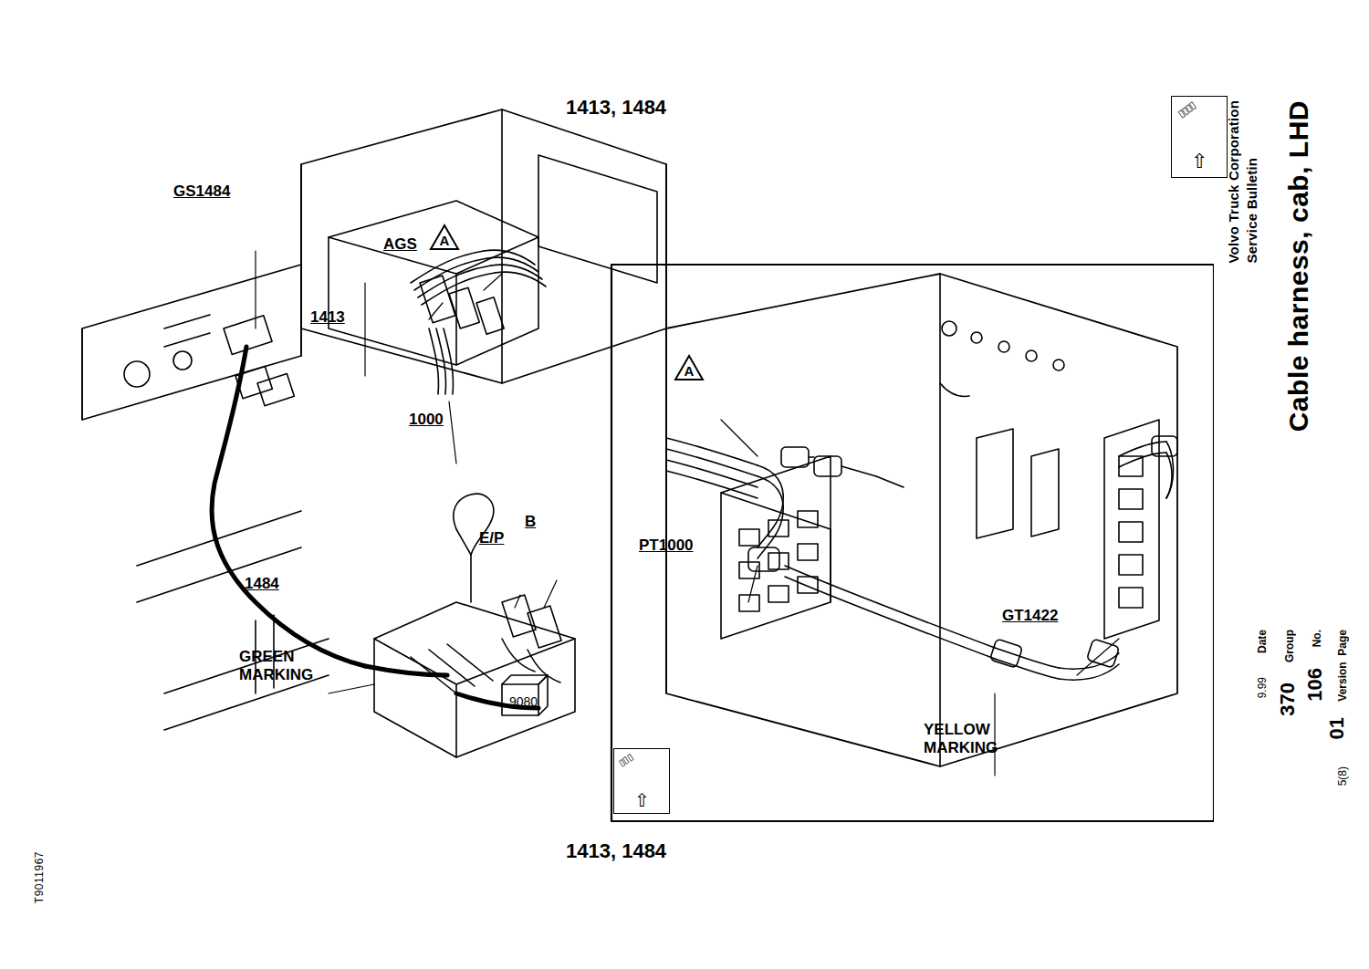1413, 1484
1413, 1484
GS1484
AGS
1413
1000
1484
E/P
B
GREEN
MARKING
PT1000
GT1422
YELLOW
MARKING
A
A
▯▯▯
⇧
T9011967
9080
▯▯▯▯
⇧
Volvo Truck Corporation
Service Bulletin
Cable harness, cab, LHD
Date 9.99 Group 370 No. 106 Version Page 01 5(8)